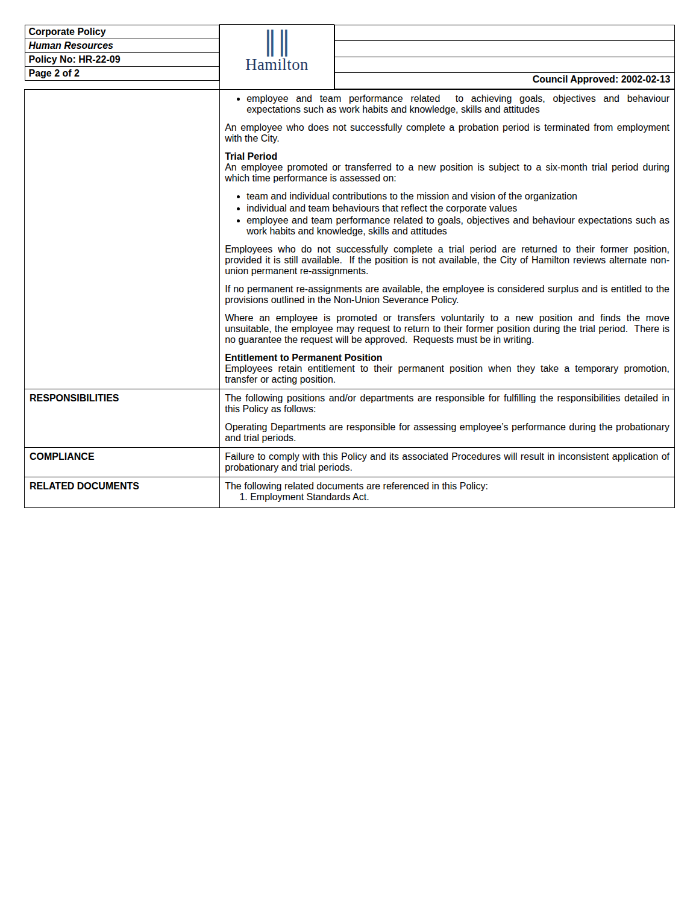| / Corporate Policy / / Human Resources / / Policy No: HR-22-09 / / Page 2 of 2 / | ∥∥ Hamilton | / Council Approved: 2002-02-13 / |
| | employee and team performance related to achieving goals, objectives and behaviour expectations such as work habits and knowledge, skills and attitudes An employee who does not successfully complete a probation period is terminated from employment with the City. Trial Period An employee promoted or transferred to a new position is subject to a six-month trial period during which time performance is assessed on: team and individual contributions to the mission and vision of the organization individual and team behaviours that reflect the corporate values employee and team performance related to goals, objectives and behaviour expectations such as work habits and knowledge, skills and attitudes Employees who do not successfully complete a trial period are returned to their former position, provided it is still available. If the position is not available, the City of Hamilton reviews alternate non-union permanent re-assignments. If no permanent re-assignments are available, the employee is considered surplus and is entitled to the provisions outlined in the Non-Union Severance Policy. Where an employee is promoted or transfers voluntarily to a new position and finds the move unsuitable, the employee may request to return to their former position during the trial period. There is no guarantee the request will be approved. Requests must be in writing. Entitlement to Permanent Position Employees retain entitlement to their permanent position when they take a temporary promotion, transfer or acting position. |
| RESPONSIBILITIES | The following positions and/or departments are responsible for fulfilling the responsibilities detailed in this Policy as follows: Operating Departments are responsible for assessing employee’s performance during the probationary and trial periods. |
| COMPLIANCE | Failure to comply with this Policy and its associated Procedures will result in inconsistent application of probationary and trial periods. |
| RELATED DOCUMENTS | The following related documents are referenced in this Policy: Employment Standards Act. |